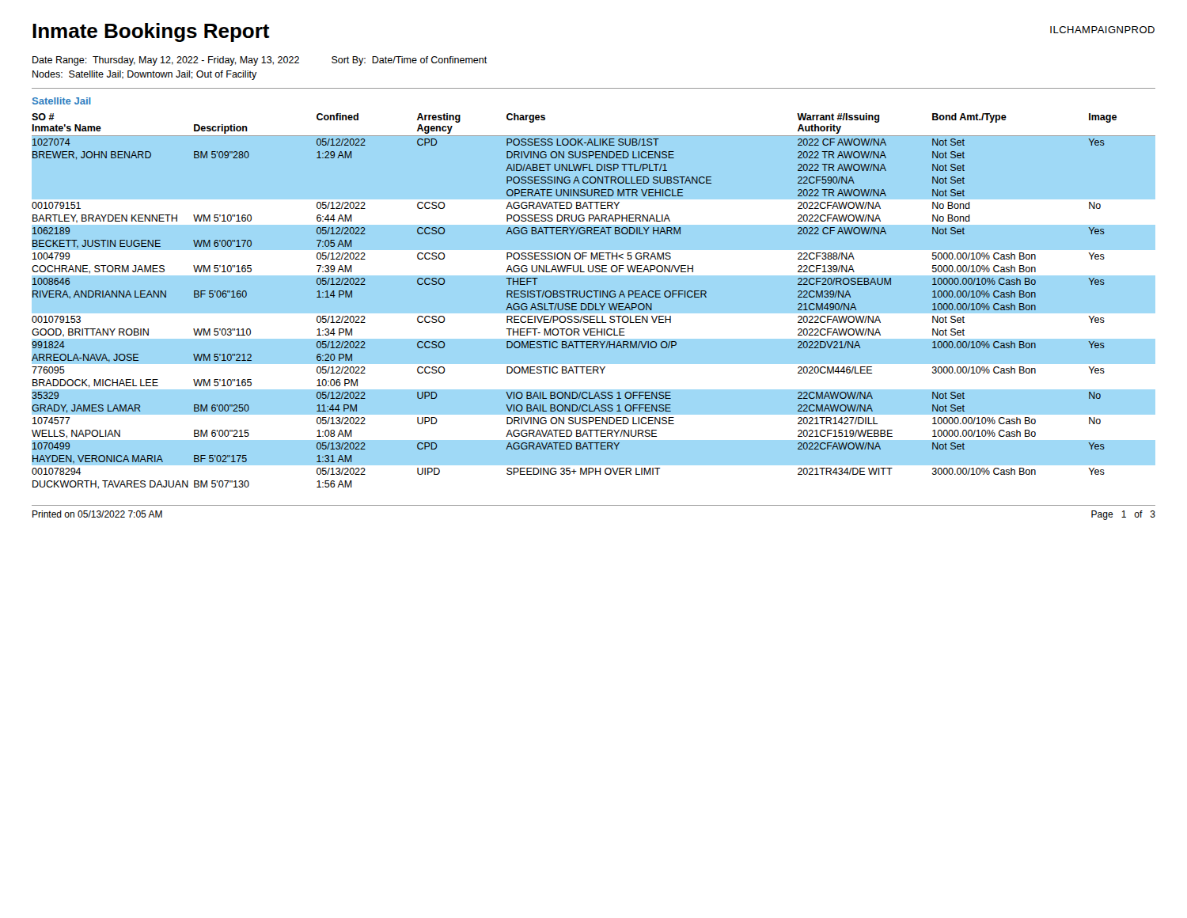Inmate Bookings Report
ILCHAMPAIGNPROD
Date Range: Thursday, May 12, 2022 - Friday, May 13, 2022Sort By: Date/Time of Confinement
Nodes: Satellite Jail; Downtown Jail; Out of Facility
Satellite Jail
| SO # Inmate's Name | Description | Confined | Arresting Agency | Charges | Warrant #/Issuing Authority | Bond Amt./Type | Image |
| --- | --- | --- | --- | --- | --- | --- | --- |
| 1027074 | | 05/12/2022 | CPD | POSSESS LOOK-ALIKE SUB/1ST | 2022 CF AWOW/NA | Not Set | Yes |
| BREWER, JOHN BENARD | BM 5'09"280 | 1:29 AM | | DRIVING ON SUSPENDED LICENSE | 2022 TR AWOW/NA | Not Set | |
| | | | | AID/ABET UNLWFL DISP TTL/PLT/1 | 2022 TR AWOW/NA | Not Set | |
| | | | | POSSESSING A CONTROLLED SUBSTANCE | 22CF590/NA | Not Set | |
| | | | | OPERATE UNINSURED MTR VEHICLE | 2022 TR AWOW/NA | Not Set | |
| 001079151 | | 05/12/2022 | CCSO | AGGRAVATED BATTERY | 2022CFAWOW/NA | No Bond | No |
| BARTLEY, BRAYDEN KENNETH | WM 5'10"160 | 6:44 AM | | POSSESS DRUG PARAPHERNALIA | 2022CFAWOW/NA | No Bond | |
| 1062189 | | 05/12/2022 | CCSO | AGG BATTERY/GREAT BODILY HARM | 2022 CF AWOW/NA | Not Set | Yes |
| BECKETT, JUSTIN EUGENE | WM 6'00"170 | 7:05 AM | | | | | |
| 1004799 | | 05/12/2022 | CCSO | POSSESSION OF METH< 5 GRAMS | 22CF388/NA | 5000.00/10% Cash Bon | Yes |
| COCHRANE, STORM JAMES | WM 5'10"165 | 7:39 AM | | AGG UNLAWFUL USE OF WEAPON/VEH | 22CF139/NA | 5000.00/10% Cash Bon | |
| 1008646 | | 05/12/2022 | CCSO | THEFT | 22CF20/ROSEBAUM | 10000.00/10% Cash Bo | Yes |
| RIVERA, ANDRIANNA LEANN | BF 5'06"160 | 1:14 PM | | RESIST/OBSTRUCTING A PEACE OFFICER | 22CM39/NA | 1000.00/10% Cash Bon | |
| | | | | AGG ASLT/USE DDLY WEAPON | 21CM490/NA | 1000.00/10% Cash Bon | |
| 001079153 | | 05/12/2022 | CCSO | RECEIVE/POSS/SELL STOLEN VEH | 2022CFAWOW/NA | Not Set | Yes |
| GOOD, BRITTANY ROBIN | WM 5'03"110 | 1:34 PM | | THEFT- MOTOR VEHICLE | 2022CFAWOW/NA | Not Set | |
| 991824 | | 05/12/2022 | CCSO | DOMESTIC BATTERY/HARM/VIO O/P | 2022DV21/NA | 1000.00/10% Cash Bon | Yes |
| ARREOLA-NAVA, JOSE | WM 5'10"212 | 6:20 PM | | | | | |
| 776095 | | 05/12/2022 | CCSO | DOMESTIC BATTERY | 2020CM446/LEE | 3000.00/10% Cash Bon | Yes |
| BRADDOCK, MICHAEL LEE | WM 5'10"165 | 10:06 PM | | | | | |
| 35329 | | 05/12/2022 | UPD | VIO BAIL BOND/CLASS 1 OFFENSE | 22CMAWOW/NA | Not Set | No |
| GRADY, JAMES LAMAR | BM 6'00"250 | 11:44 PM | | VIO BAIL BOND/CLASS 1 OFFENSE | 22CMAWOW/NA | Not Set | |
| 1074577 | | 05/13/2022 | UPD | DRIVING ON SUSPENDED LICENSE | 2021TR1427/DILL | 10000.00/10% Cash Bo | No |
| WELLS, NAPOLIAN | BM 6'00"215 | 1:08 AM | | AGGRAVATED BATTERY/NURSE | 2021CF1519/WEBBE | 10000.00/10% Cash Bo | |
| 1070499 | | 05/13/2022 | CPD | AGGRAVATED BATTERY | 2022CFAWOW/NA | Not Set | Yes |
| HAYDEN, VERONICA MARIA | BF 5'02"175 | 1:31 AM | | | | | |
| 001078294 | | 05/13/2022 | UIPD | SPEEDING 35+ MPH OVER LIMIT | 2021TR434/DE WITT | 3000.00/10% Cash Bon | Yes |
| DUCKWORTH, TAVARES DAJUAN | BM 5'07"130 | 1:56 AM | | | | | |
Printed on 05/13/2022 7:05 AM Page 1 of 3